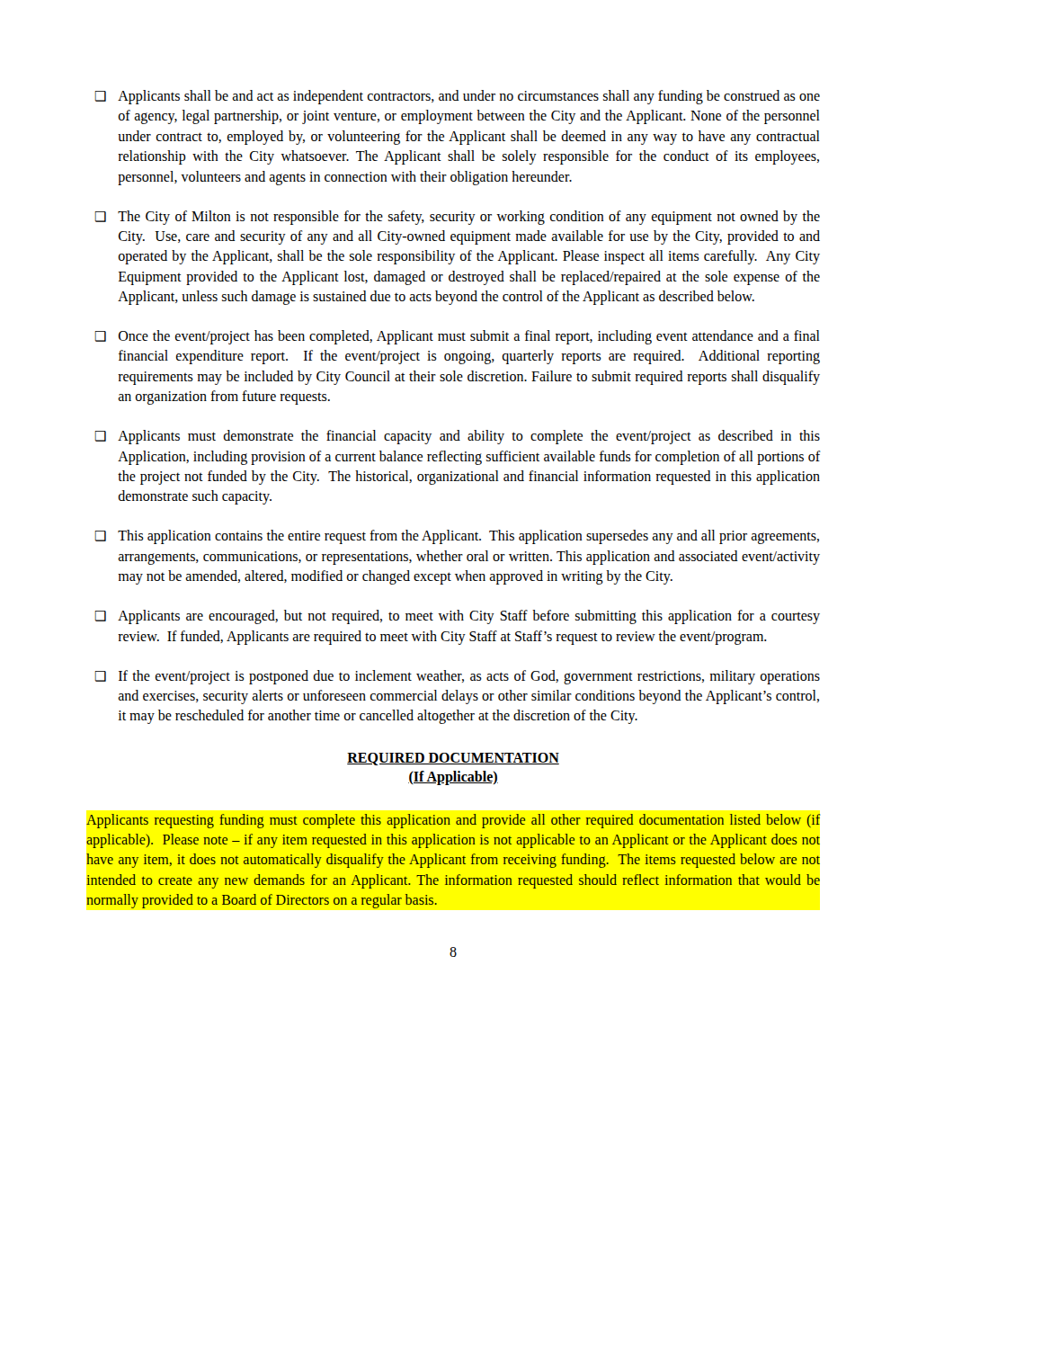Applicants shall be and act as independent contractors, and under no circumstances shall any funding be construed as one of agency, legal partnership, or joint venture, or employment between the City and the Applicant. None of the personnel under contract to, employed by, or volunteering for the Applicant shall be deemed in any way to have any contractual relationship with the City whatsoever. The Applicant shall be solely responsible for the conduct of its employees, personnel, volunteers and agents in connection with their obligation hereunder.
The City of Milton is not responsible for the safety, security or working condition of any equipment not owned by the City. Use, care and security of any and all City-owned equipment made available for use by the City, provided to and operated by the Applicant, shall be the sole responsibility of the Applicant. Please inspect all items carefully. Any City Equipment provided to the Applicant lost, damaged or destroyed shall be replaced/repaired at the sole expense of the Applicant, unless such damage is sustained due to acts beyond the control of the Applicant as described below.
Once the event/project has been completed, Applicant must submit a final report, including event attendance and a final financial expenditure report. If the event/project is ongoing, quarterly reports are required. Additional reporting requirements may be included by City Council at their sole discretion. Failure to submit required reports shall disqualify an organization from future requests.
Applicants must demonstrate the financial capacity and ability to complete the event/project as described in this Application, including provision of a current balance reflecting sufficient available funds for completion of all portions of the project not funded by the City. The historical, organizational and financial information requested in this application demonstrate such capacity.
This application contains the entire request from the Applicant. This application supersedes any and all prior agreements, arrangements, communications, or representations, whether oral or written. This application and associated event/activity may not be amended, altered, modified or changed except when approved in writing by the City.
Applicants are encouraged, but not required, to meet with City Staff before submitting this application for a courtesy review. If funded, Applicants are required to meet with City Staff at Staff’s request to review the event/program.
If the event/project is postponed due to inclement weather, as acts of God, government restrictions, military operations and exercises, security alerts or unforeseen commercial delays or other similar conditions beyond the Applicant’s control, it may be rescheduled for another time or cancelled altogether at the discretion of the City.
REQUIRED DOCUMENTATION (If Applicable)
Applicants requesting funding must complete this application and provide all other required documentation listed below (if applicable). Please note – if any item requested in this application is not applicable to an Applicant or the Applicant does not have any item, it does not automatically disqualify the Applicant from receiving funding. The items requested below are not intended to create any new demands for an Applicant. The information requested should reflect information that would be normally provided to a Board of Directors on a regular basis.
8